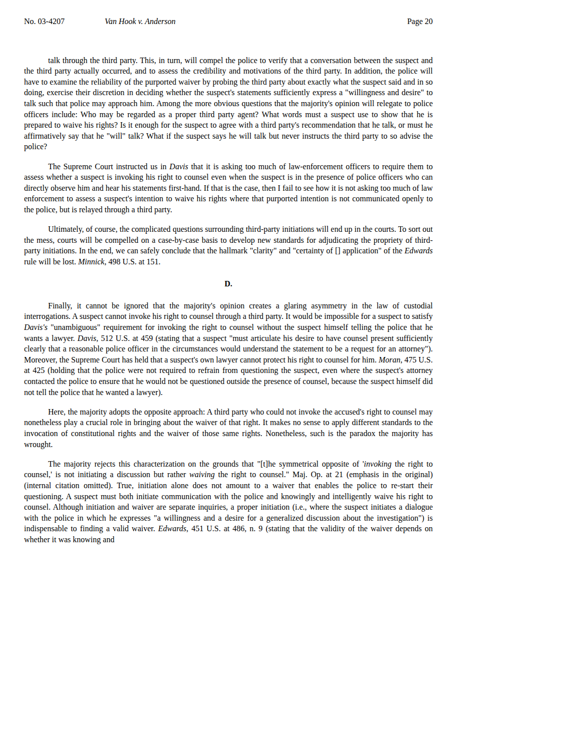No. 03-4207 Van Hook v. Anderson Page 20
talk through the third party. This, in turn, will compel the police to verify that a conversation between the suspect and the third party actually occurred, and to assess the credibility and motivations of the third party. In addition, the police will have to examine the reliability of the purported waiver by probing the third party about exactly what the suspect said and in so doing, exercise their discretion in deciding whether the suspect's statements sufficiently express a "willingness and desire" to talk such that police may approach him. Among the more obvious questions that the majority's opinion will relegate to police officers include: Who may be regarded as a proper third party agent? What words must a suspect use to show that he is prepared to waive his rights? Is it enough for the suspect to agree with a third party's recommendation that he talk, or must he affirmatively say that he "will" talk? What if the suspect says he will talk but never instructs the third party to so advise the police?
The Supreme Court instructed us in Davis that it is asking too much of law-enforcement officers to require them to assess whether a suspect is invoking his right to counsel even when the suspect is in the presence of police officers who can directly observe him and hear his statements first-hand. If that is the case, then I fail to see how it is not asking too much of law enforcement to assess a suspect's intention to waive his rights where that purported intention is not communicated openly to the police, but is relayed through a third party.
Ultimately, of course, the complicated questions surrounding third-party initiations will end up in the courts. To sort out the mess, courts will be compelled on a case-by-case basis to develop new standards for adjudicating the propriety of third-party initiations. In the end, we can safely conclude that the hallmark "clarity" and "certainty of [] application" of the Edwards rule will be lost. Minnick, 498 U.S. at 151.
D.
Finally, it cannot be ignored that the majority's opinion creates a glaring asymmetry in the law of custodial interrogations. A suspect cannot invoke his right to counsel through a third party. It would be impossible for a suspect to satisfy Davis's "unambiguous" requirement for invoking the right to counsel without the suspect himself telling the police that he wants a lawyer. Davis, 512 U.S. at 459 (stating that a suspect "must articulate his desire to have counsel present sufficiently clearly that a reasonable police officer in the circumstances would understand the statement to be a request for an attorney"). Moreover, the Supreme Court has held that a suspect's own lawyer cannot protect his right to counsel for him. Moran, 475 U.S. at 425 (holding that the police were not required to refrain from questioning the suspect, even where the suspect's attorney contacted the police to ensure that he would not be questioned outside the presence of counsel, because the suspect himself did not tell the police that he wanted a lawyer).
Here, the majority adopts the opposite approach: A third party who could not invoke the accused's right to counsel may nonetheless play a crucial role in bringing about the waiver of that right. It makes no sense to apply different standards to the invocation of constitutional rights and the waiver of those same rights. Nonetheless, such is the paradox the majority has wrought.
The majority rejects this characterization on the grounds that "[t]he symmetrical opposite of 'invoking the right to counsel,' is not initiating a discussion but rather waiving the right to counsel." Maj. Op. at 21 (emphasis in the original) (internal citation omitted). True, initiation alone does not amount to a waiver that enables the police to re-start their questioning. A suspect must both initiate communication with the police and knowingly and intelligently waive his right to counsel. Although initiation and waiver are separate inquiries, a proper initiation (i.e., where the suspect initiates a dialogue with the police in which he expresses "a willingness and a desire for a generalized discussion about the investigation") is indispensable to finding a valid waiver. Edwards, 451 U.S. at 486, n. 9 (stating that the validity of the waiver depends on whether it was knowing and